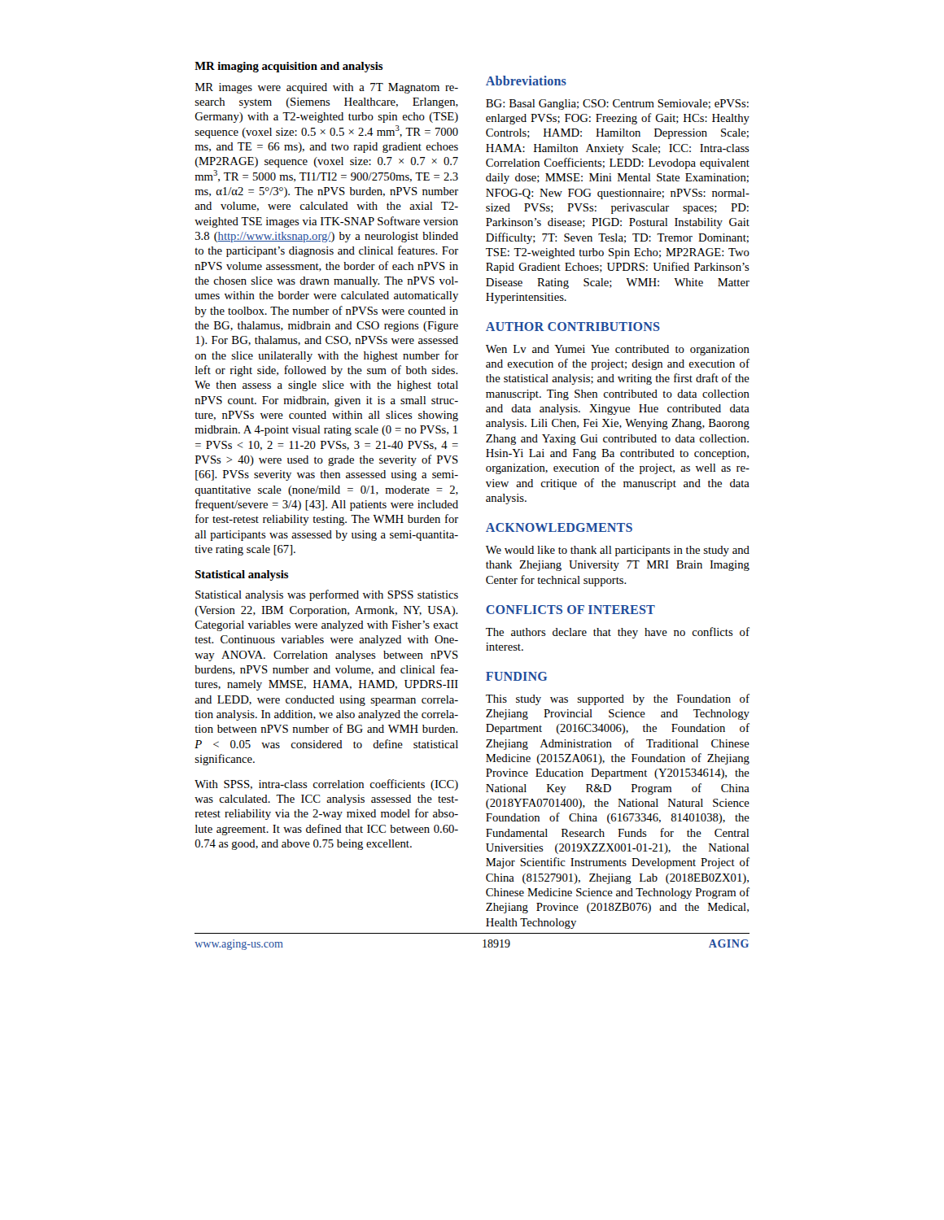MR imaging acquisition and analysis
MR images were acquired with a 7T Magnatom research system (Siemens Healthcare, Erlangen, Germany) with a T2-weighted turbo spin echo (TSE) sequence (voxel size: 0.5 × 0.5 × 2.4 mm3, TR = 7000 ms, and TE = 66 ms), and two rapid gradient echoes (MP2RAGE) sequence (voxel size: 0.7 × 0.7 × 0.7 mm3, TR = 5000 ms, TI1/TI2 = 900/2750ms, TE = 2.3 ms, α1/α2 = 5°/3°). The nPVS burden, nPVS number and volume, were calculated with the axial T2-weighted TSE images via ITK-SNAP Software version 3.8 (http://www.itksnap.org/) by a neurologist blinded to the participant’s diagnosis and clinical features. For nPVS volume assessment, the border of each nPVS in the chosen slice was drawn manually. The nPVS volumes within the border were calculated automatically by the toolbox. The number of nPVSs were counted in the BG, thalamus, midbrain and CSO regions (Figure 1). For BG, thalamus, and CSO, nPVSs were assessed on the slice unilaterally with the highest number for left or right side, followed by the sum of both sides. We then assess a single slice with the highest total nPVS count. For midbrain, given it is a small structure, nPVSs were counted within all slices showing midbrain. A 4-point visual rating scale (0 = no PVSs, 1 = PVSs < 10, 2 = 11-20 PVSs, 3 = 21-40 PVSs, 4 = PVSs > 40) were used to grade the severity of PVS [66]. PVSs severity was then assessed using a semi-quantitative scale (none/mild = 0/1, moderate = 2, frequent/severe = 3/4) [43]. All patients were included for test-retest reliability testing. The WMH burden for all participants was assessed by using a semi-quantitative rating scale [67].
Statistical analysis
Statistical analysis was performed with SPSS statistics (Version 22, IBM Corporation, Armonk, NY, USA). Categorial variables were analyzed with Fisher’s exact test. Continuous variables were analyzed with One-way ANOVA. Correlation analyses between nPVS burdens, nPVS number and volume, and clinical features, namely MMSE, HAMA, HAMD, UPDRS-III and LEDD, were conducted using spearman correlation analysis. In addition, we also analyzed the correlation between nPVS number of BG and WMH burden. P < 0.05 was considered to define statistical significance.
With SPSS, intra-class correlation coefficients (ICC) was calculated. The ICC analysis assessed the test-retest reliability via the 2-way mixed model for absolute agreement. It was defined that ICC between 0.60-0.74 as good, and above 0.75 being excellent.
Abbreviations
BG: Basal Ganglia; CSO: Centrum Semiovale; ePVSs: enlarged PVSs; FOG: Freezing of Gait; HCs: Healthy Controls; HAMD: Hamilton Depression Scale; HAMA: Hamilton Anxiety Scale; ICC: Intra-class Correlation Coefficients; LEDD: Levodopa equivalent daily dose; MMSE: Mini Mental State Examination; NFOG-Q: New FOG questionnaire; nPVSs: normal-sized PVSs; PVSs: perivascular spaces; PD: Parkinson’s disease; PIGD: Postural Instability Gait Difficulty; 7T: Seven Tesla; TD: Tremor Dominant; TSE: T2-weighted turbo Spin Echo; MP2RAGE: Two Rapid Gradient Echoes; UPDRS: Unified Parkinson’s Disease Rating Scale; WMH: White Matter Hyperintensities.
AUTHOR CONTRIBUTIONS
Wen Lv and Yumei Yue contributed to organization and execution of the project; design and execution of the statistical analysis; and writing the first draft of the manuscript. Ting Shen contributed to data collection and data analysis. Xingyue Hue contributed data analysis. Lili Chen, Fei Xie, Wenying Zhang, Baorong Zhang and Yaxing Gui contributed to data collection. Hsin-Yi Lai and Fang Ba contributed to conception, organization, execution of the project, as well as review and critique of the manuscript and the data analysis.
ACKNOWLEDGMENTS
We would like to thank all participants in the study and thank Zhejiang University 7T MRI Brain Imaging Center for technical supports.
CONFLICTS OF INTEREST
The authors declare that they have no conflicts of interest.
FUNDING
This study was supported by the Foundation of Zhejiang Provincial Science and Technology Department (2016C34006), the Foundation of Zhejiang Administration of Traditional Chinese Medicine (2015ZA061), the Foundation of Zhejiang Province Education Department (Y201534614), the National Key R&D Program of China (2018YFA0701400), the National Natural Science Foundation of China (61673346, 81401038), the Fundamental Research Funds for the Central Universities (2019XZZX001-01-21), the National Major Scientific Instruments Development Project of China (81527901), Zhejiang Lab (2018EB0ZX01), Chinese Medicine Science and Technology Program of Zhejiang Province (2018ZB076) and the Medical, Health Technology
www.aging-us.com
18919
AGING